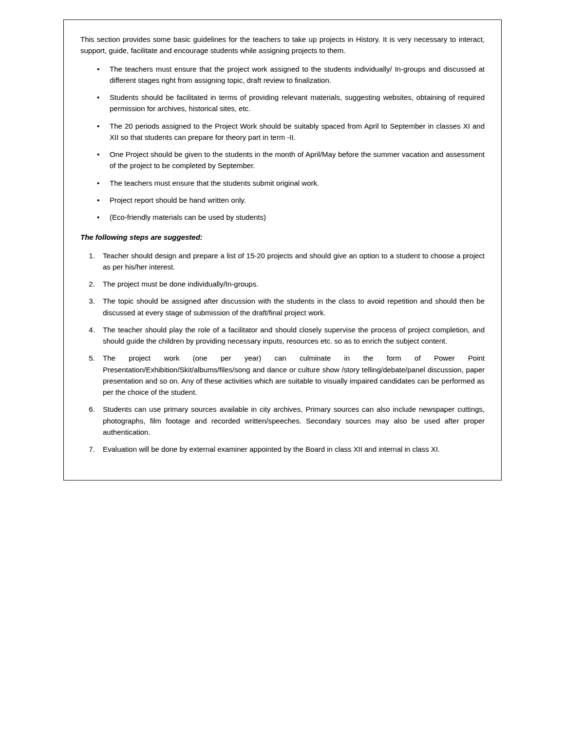This section provides some basic guidelines for the teachers to take up projects in History. It is very necessary to interact, support, guide, facilitate and encourage students while assigning projects to them.
The teachers must ensure that the project work assigned to the students individually/ In-groups and discussed at different stages right from assigning topic, draft review to finalization.
Students should be facilitated in terms of providing relevant materials, suggesting websites, obtaining of required permission for archives, historical sites, etc.
The 20 periods assigned to the Project Work should be suitably spaced from April to September in classes XI and XII so that students can prepare for theory part in term -II.
One Project should be given to the students in the month of April/May before the summer vacation and assessment of the project to be completed by September.
The teachers must ensure that the students submit original work.
Project report should be hand written only.
(Eco-friendly materials can be used by students)
The following steps are suggested:
Teacher should design and prepare a list of 15-20 projects and should give an option to a student to choose a project as per his/her interest.
The project must be done individually/In-groups.
The topic should be assigned after discussion with the students in the class to avoid repetition and should then be discussed at every stage of submission of the draft/final project work.
The teacher should play the role of a facilitator and should closely supervise the process of project completion, and should guide the children by providing necessary inputs, resources etc. so as to enrich the subject content.
The project work (one per year) can culminate in the form of Power Point Presentation/Exhibition/Skit/albums/files/song and dance or culture show /story telling/debate/panel discussion, paper presentation and so on. Any of these activities which are suitable to visually impaired candidates can be performed as per the choice of the student.
Students can use primary sources available in city archives, Primary sources can also include newspaper cuttings, photographs, film footage and recorded written/speeches. Secondary sources may also be used after proper authentication.
Evaluation will be done by external examiner appointed by the Board in class XII and internal in class XI.